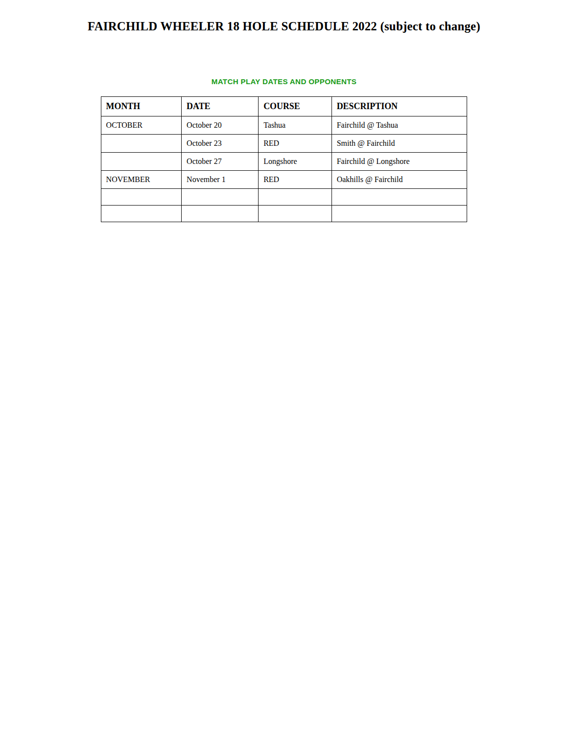FAIRCHILD WHEELER 18 HOLE SCHEDULE 2022 (subject to change)
MATCH PLAY DATES AND OPPONENTS
| MONTH | DATE | COURSE | DESCRIPTION |
| --- | --- | --- | --- |
| OCTOBER | October 20 | Tashua | Fairchild @ Tashua |
| | October 23 | RED | Smith @ Fairchild |
| | October 27 | Longshore | Fairchild @ Longshore |
| NOVEMBER | November 1 | RED | Oakhills @ Fairchild |